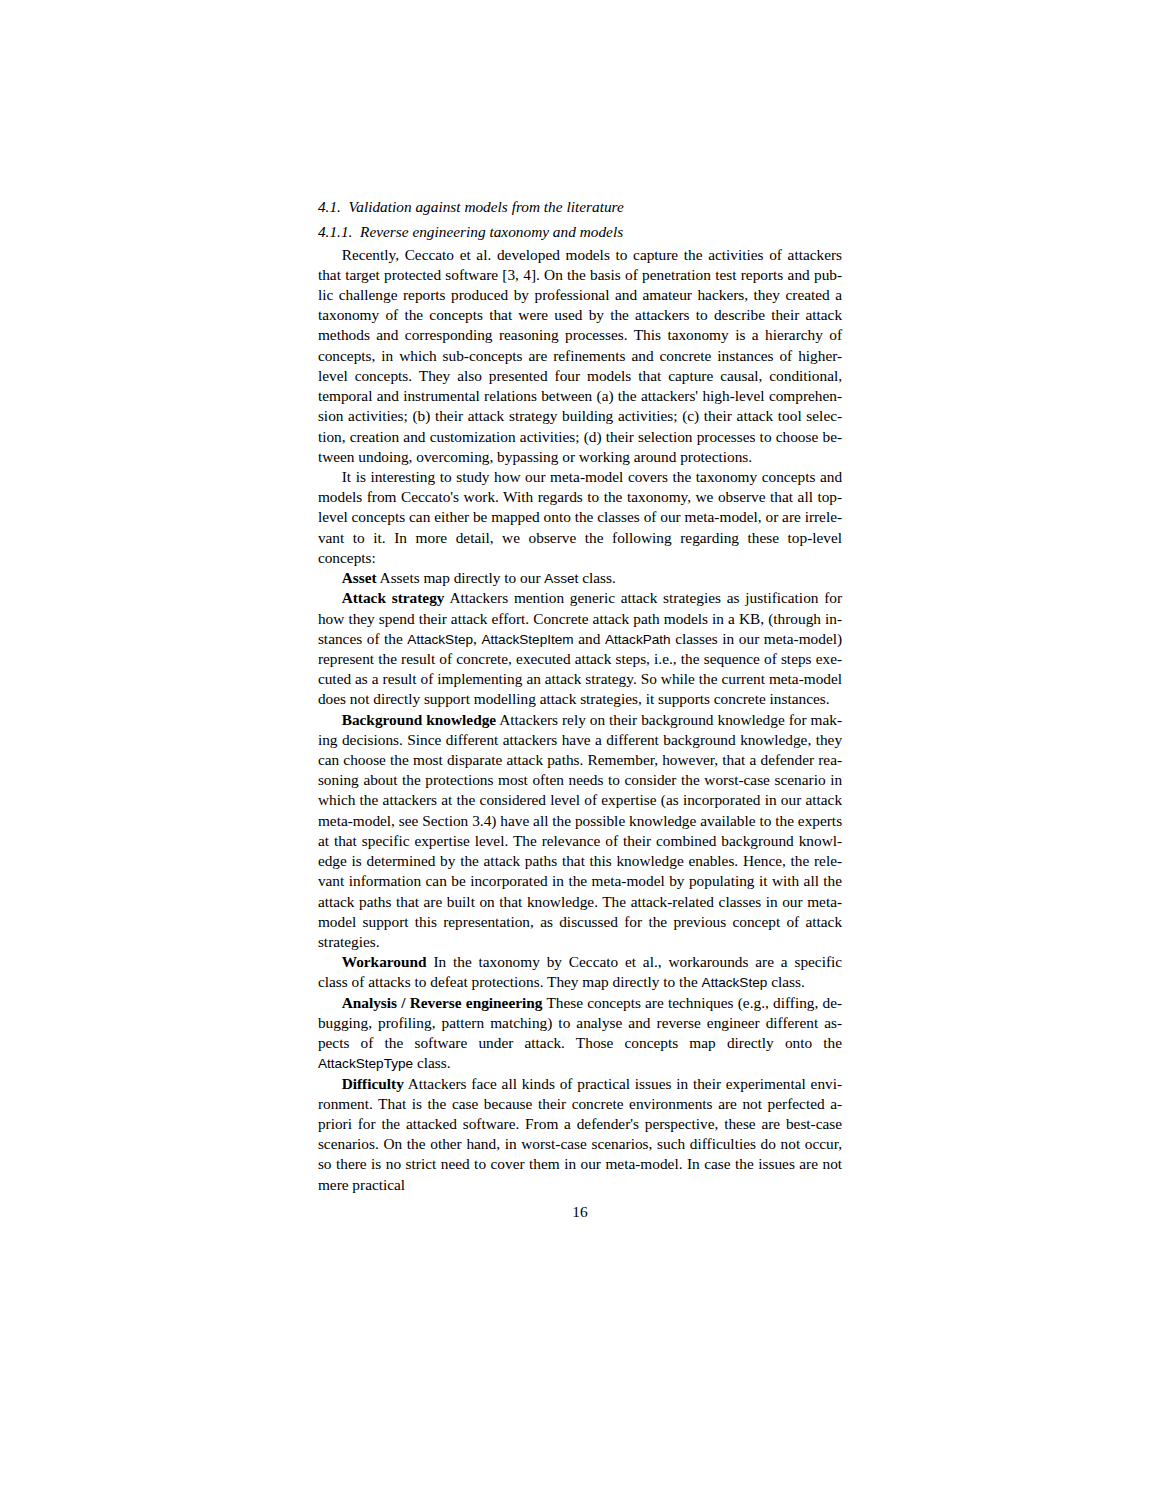4.1. Validation against models from the literature
4.1.1. Reverse engineering taxonomy and models
Recently, Ceccato et al. developed models to capture the activities of attackers that target protected software [3, 4]. On the basis of penetration test reports and public challenge reports produced by professional and amateur hackers, they created a taxonomy of the concepts that were used by the attackers to describe their attack methods and corresponding reasoning processes. This taxonomy is a hierarchy of concepts, in which sub-concepts are refinements and concrete instances of higher-level concepts. They also presented four models that capture causal, conditional, temporal and instrumental relations between (a) the attackers' high-level comprehension activities; (b) their attack strategy building activities; (c) their attack tool selection, creation and customization activities; (d) their selection processes to choose between undoing, overcoming, bypassing or working around protections.
It is interesting to study how our meta-model covers the taxonomy concepts and models from Ceccato's work. With regards to the taxonomy, we observe that all top-level concepts can either be mapped onto the classes of our meta-model, or are irrelevant to it. In more detail, we observe the following regarding these top-level concepts:
Asset Assets map directly to our Asset class.
Attack strategy Attackers mention generic attack strategies as justification for how they spend their attack effort. Concrete attack path models in a KB, (through instances of the AttackStep, AttackStepItem and AttackPath classes in our meta-model) represent the result of concrete, executed attack steps, i.e., the sequence of steps executed as a result of implementing an attack strategy. So while the current meta-model does not directly support modelling attack strategies, it supports concrete instances.
Background knowledge Attackers rely on their background knowledge for making decisions. Since different attackers have a different background knowledge, they can choose the most disparate attack paths. Remember, however, that a defender reasoning about the protections most often needs to consider the worst-case scenario in which the attackers at the considered level of expertise (as incorporated in our attack meta-model, see Section 3.4) have all the possible knowledge available to the experts at that specific expertise level. The relevance of their combined background knowledge is determined by the attack paths that this knowledge enables. Hence, the relevant information can be incorporated in the meta-model by populating it with all the attack paths that are built on that knowledge. The attack-related classes in our meta-model support this representation, as discussed for the previous concept of attack strategies.
Workaround In the taxonomy by Ceccato et al., workarounds are a specific class of attacks to defeat protections. They map directly to the AttackStep class.
Analysis / Reverse engineering These concepts are techniques (e.g., diffing, debugging, profiling, pattern matching) to analyse and reverse engineer different aspects of the software under attack. Those concepts map directly onto the AttackStepType class.
Difficulty Attackers face all kinds of practical issues in their experimental environment. That is the case because their concrete environments are not perfected a-priori for the attacked software. From a defender's perspective, these are best-case scenarios. On the other hand, in worst-case scenarios, such difficulties do not occur, so there is no strict need to cover them in our meta-model. In case the issues are not mere practical
16